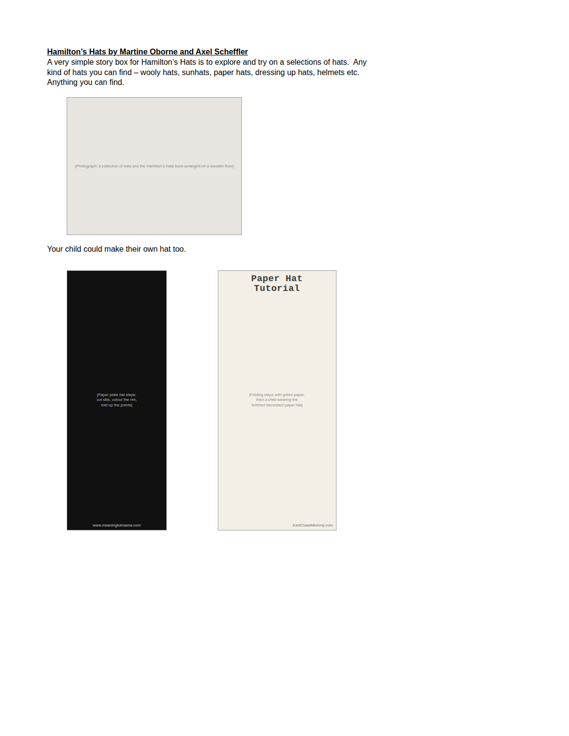Hamilton’s Hats by Martine Oborne and Axel Scheffler
A very simple story box for Hamilton’s Hats is to explore and try on a selections of hats. Any kind of hats you can find – wooly hats, sunhats, paper hats, dressing up hats, helmets etc. Anything you can find.
[Photograph: a collection of hats and the Hamilton’s Hats book arranged on a wooden floor]
Your child could make their own hat too.
[Paper plate hat steps:
cut slits, colour the rim,
fold up the points] www.meaningfulmama.com
Paper Hat
Tutorial [Folding steps with green paper,
then a child wearing the
finished decorated paper hat] EastCoastMommy.com